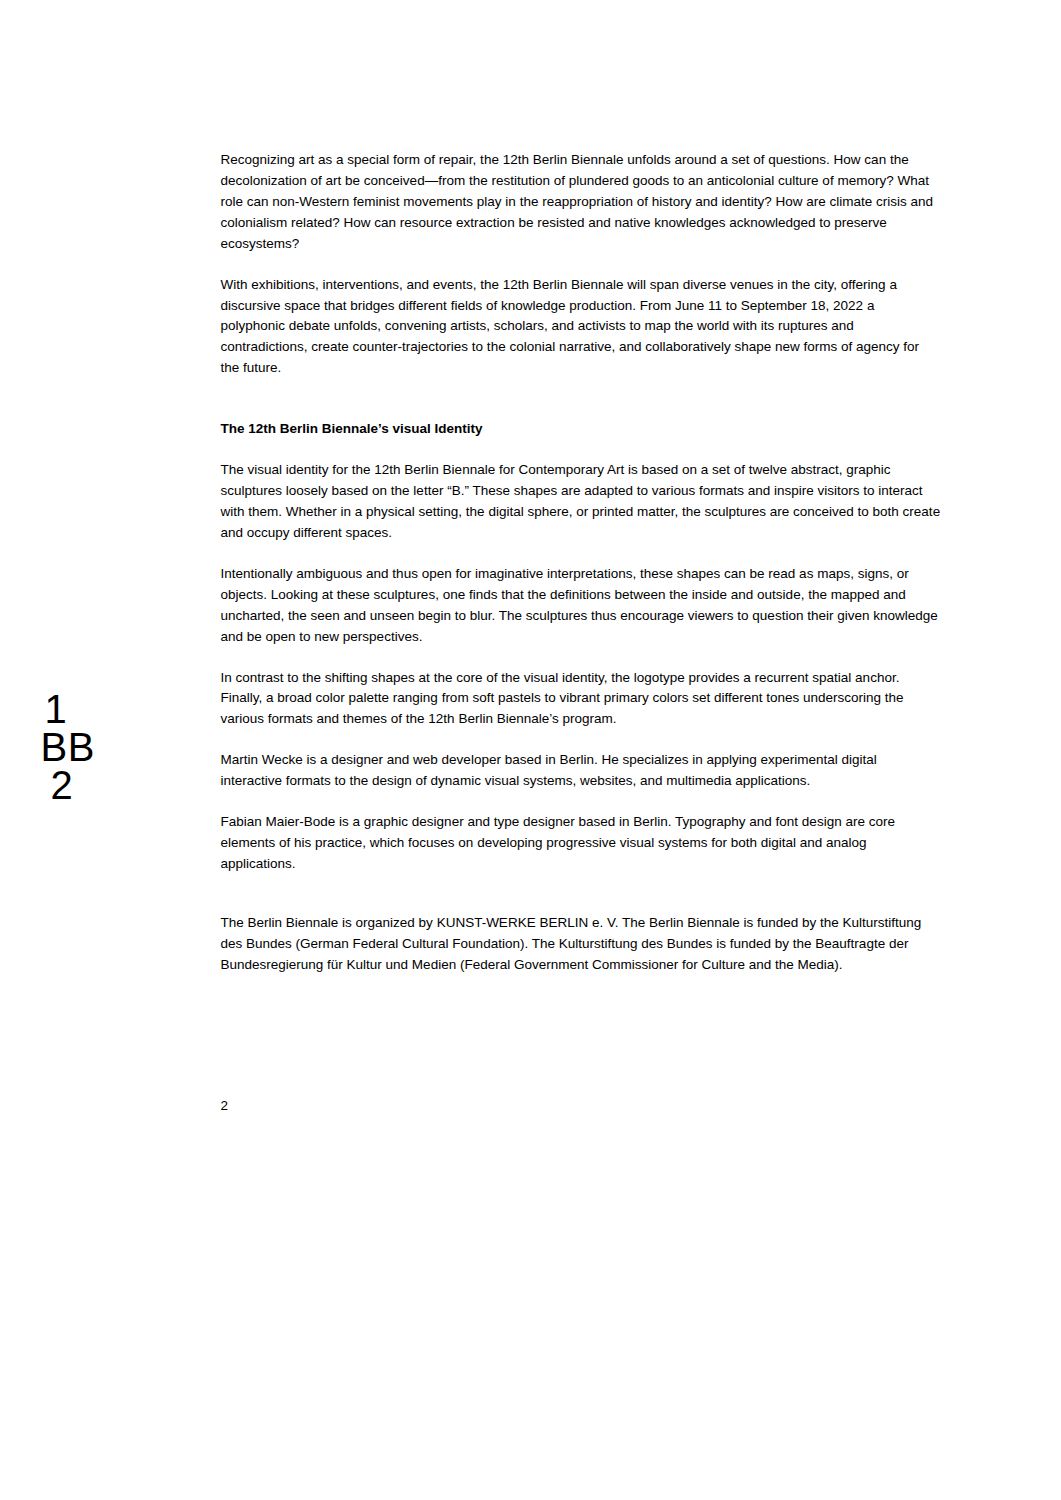1 BB 2
Recognizing art as a special form of repair, the 12th Berlin Biennale unfolds around a set of questions. How can the decolonization of art be conceived—from the restitution of plundered goods to an anticolonial culture of memory? What role can non-Western feminist movements play in the reappropriation of history and identity? How are climate crisis and colonialism related? How can resource extraction be resisted and native knowledges acknowledged to preserve ecosystems?
With exhibitions, interventions, and events, the 12th Berlin Biennale will span diverse venues in the city, offering a discursive space that bridges different fields of knowledge production. From June 11 to September 18, 2022 a polyphonic debate unfolds, convening artists, scholars, and activists to map the world with its ruptures and contradictions, create counter-trajectories to the colonial narrative, and collaboratively shape new forms of agency for the future.
The 12th Berlin Biennale’s visual Identity
The visual identity for the 12th Berlin Biennale for Contemporary Art is based on a set of twelve abstract, graphic sculptures loosely based on the letter “B.” These shapes are adapted to various formats and inspire visitors to interact with them. Whether in a physical setting, the digital sphere, or printed matter, the sculptures are conceived to both create and occupy different spaces.
Intentionally ambiguous and thus open for imaginative interpretations, these shapes can be read as maps, signs, or objects. Looking at these sculptures, one finds that the definitions between the inside and outside, the mapped and uncharted, the seen and unseen begin to blur. The sculptures thus encourage viewers to question their given knowledge and be open to new perspectives.
In contrast to the shifting shapes at the core of the visual identity, the logotype provides a recurrent spatial anchor. Finally, a broad color palette ranging from soft pastels to vibrant primary colors set different tones underscoring the various formats and themes of the 12th Berlin Biennale’s program.
Martin Wecke is a designer and web developer based in Berlin. He specializes in applying experimental digital interactive formats to the design of dynamic visual systems, websites, and multimedia applications.
Fabian Maier-Bode is a graphic designer and type designer based in Berlin. Typography and font design are core elements of his practice, which focuses on developing progressive visual systems for both digital and analog applications.
The Berlin Biennale is organized by KUNST-WERKE BERLIN e. V. The Berlin Biennale is funded by the Kulturstiftung des Bundes (German Federal Cultural Foundation). The Kulturstiftung des Bundes is funded by the Beauftragte der Bundesregierung für Kultur und Medien (Federal Government Commissioner for Culture and the Media).
2